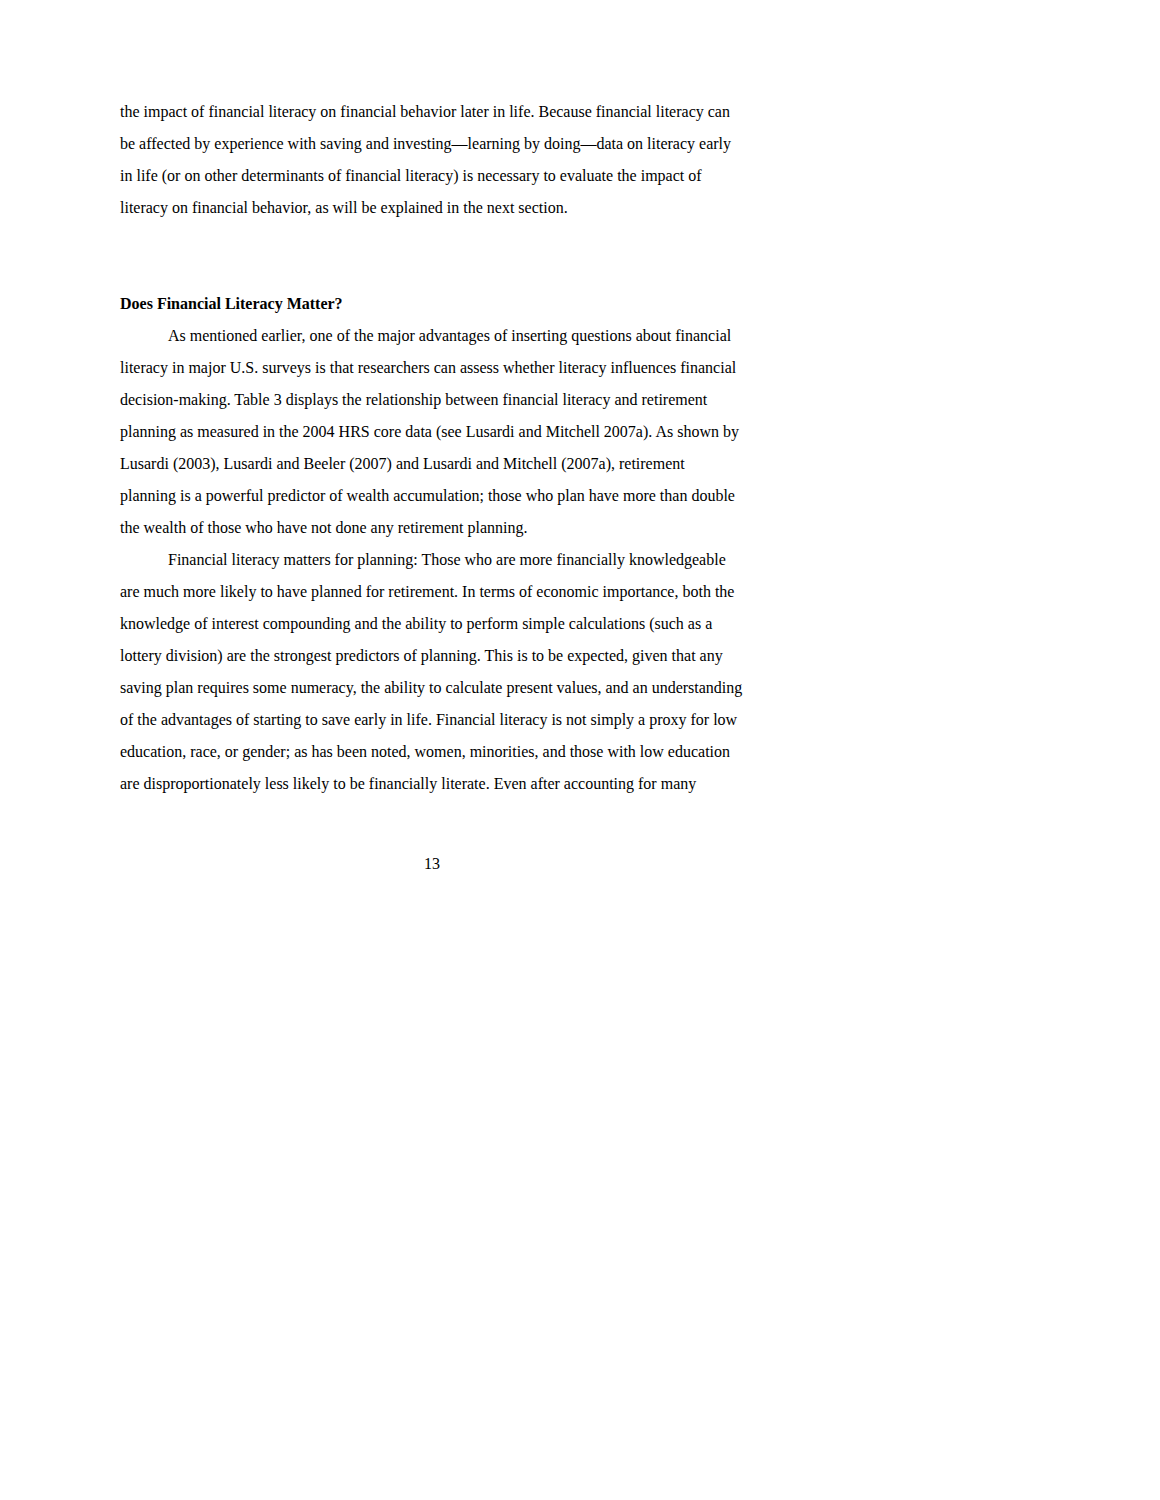the impact of financial literacy on financial behavior later in life. Because financial literacy can be affected by experience with saving and investing—learning by doing—data on literacy early in life (or on other determinants of financial literacy) is necessary to evaluate the impact of literacy on financial behavior, as will be explained in the next section.
Does Financial Literacy Matter?
As mentioned earlier, one of the major advantages of inserting questions about financial literacy in major U.S. surveys is that researchers can assess whether literacy influences financial decision-making. Table 3 displays the relationship between financial literacy and retirement planning as measured in the 2004 HRS core data (see Lusardi and Mitchell 2007a). As shown by Lusardi (2003), Lusardi and Beeler (2007) and Lusardi and Mitchell (2007a), retirement planning is a powerful predictor of wealth accumulation; those who plan have more than double the wealth of those who have not done any retirement planning.
Financial literacy matters for planning: Those who are more financially knowledgeable are much more likely to have planned for retirement. In terms of economic importance, both the knowledge of interest compounding and the ability to perform simple calculations (such as a lottery division) are the strongest predictors of planning. This is to be expected, given that any saving plan requires some numeracy, the ability to calculate present values, and an understanding of the advantages of starting to save early in life. Financial literacy is not simply a proxy for low education, race, or gender; as has been noted, women, minorities, and those with low education are disproportionately less likely to be financially literate. Even after accounting for many
13